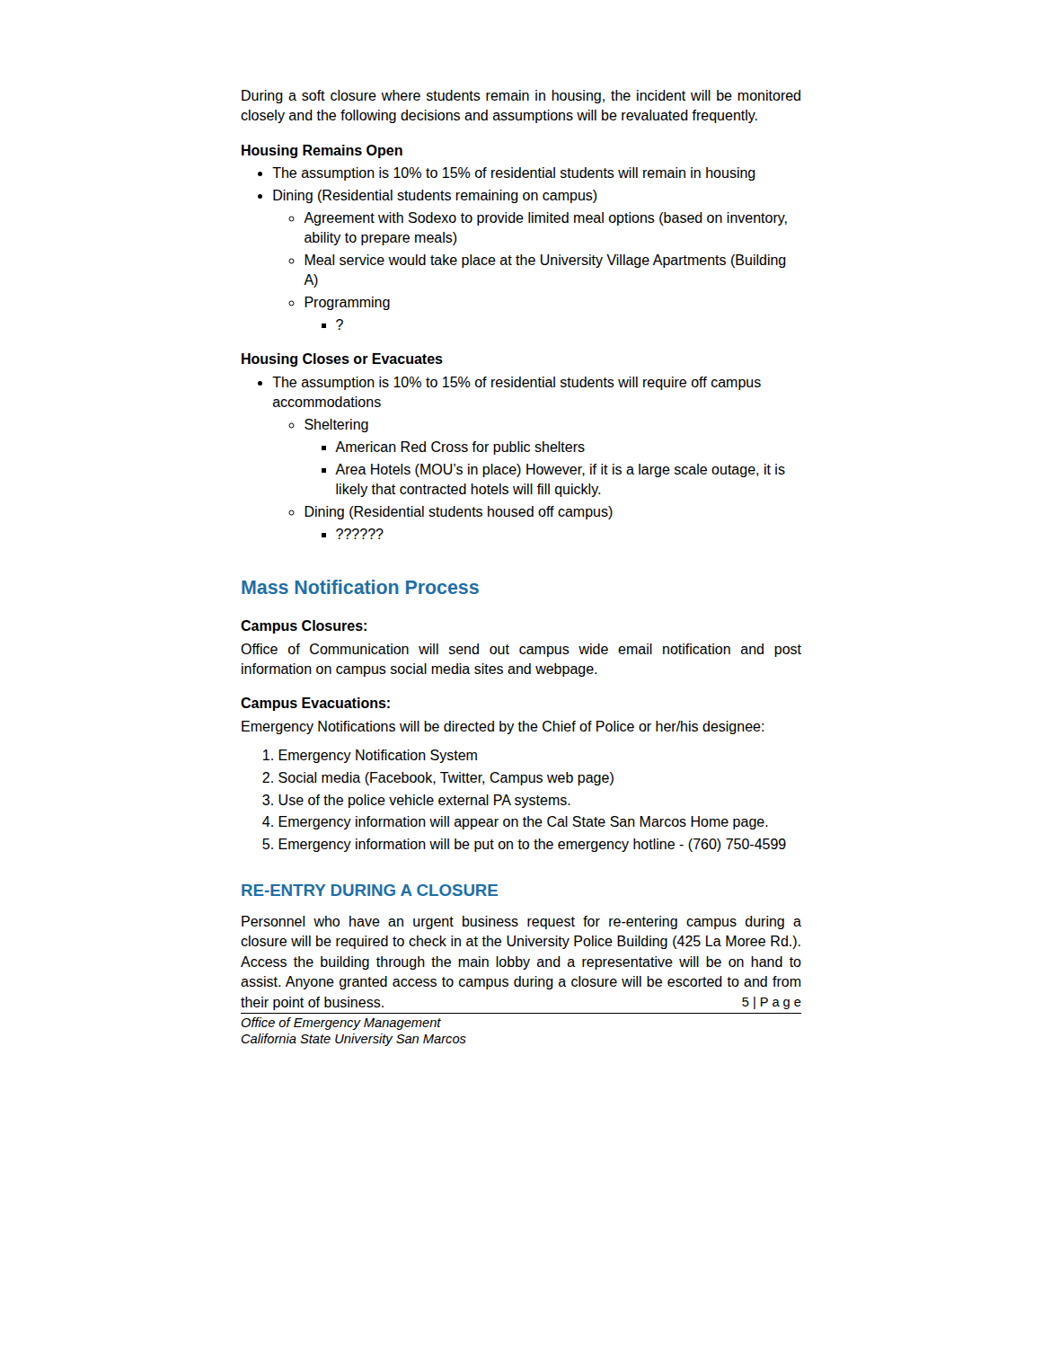During a soft closure where students remain in housing, the incident will be monitored closely and the following decisions and assumptions will be revaluated frequently.
Housing Remains Open
The assumption is 10% to 15% of residential students will remain in housing
Dining (Residential students remaining on campus)
Agreement with Sodexo to provide limited meal options (based on inventory, ability to prepare meals)
Meal service would take place at the University Village Apartments (Building A)
Programming
?
Housing Closes or Evacuates
The assumption is 10% to 15% of residential students will require off campus accommodations
Sheltering
American Red Cross for public shelters
Area Hotels (MOU’s in place) However, if it is a large scale outage, it is likely that contracted hotels will fill quickly.
Dining (Residential students housed off campus)
??????
Mass Notification Process
Campus Closures:
Office of Communication will send out campus wide email notification and post information on campus social media sites and webpage.
Campus Evacuations:
Emergency Notifications will be directed by the Chief of Police or her/his designee:
Emergency Notification System
Social media (Facebook, Twitter, Campus web page)
Use of the police vehicle external PA systems.
Emergency information will appear on the Cal State San Marcos Home page.
Emergency information will be put on to the emergency hotline - (760) 750-4599
RE-ENTRY DURING A CLOSURE
Personnel who have an urgent business request for re-entering campus during a closure will be required to check in at the University Police Building (425 La Moree Rd.). Access the building through the main lobby and a representative will be on hand to assist. Anyone granted access to campus during a closure will be escorted to and from their point of business.
5 | P a g e
Office of Emergency Management
California State University San Marcos